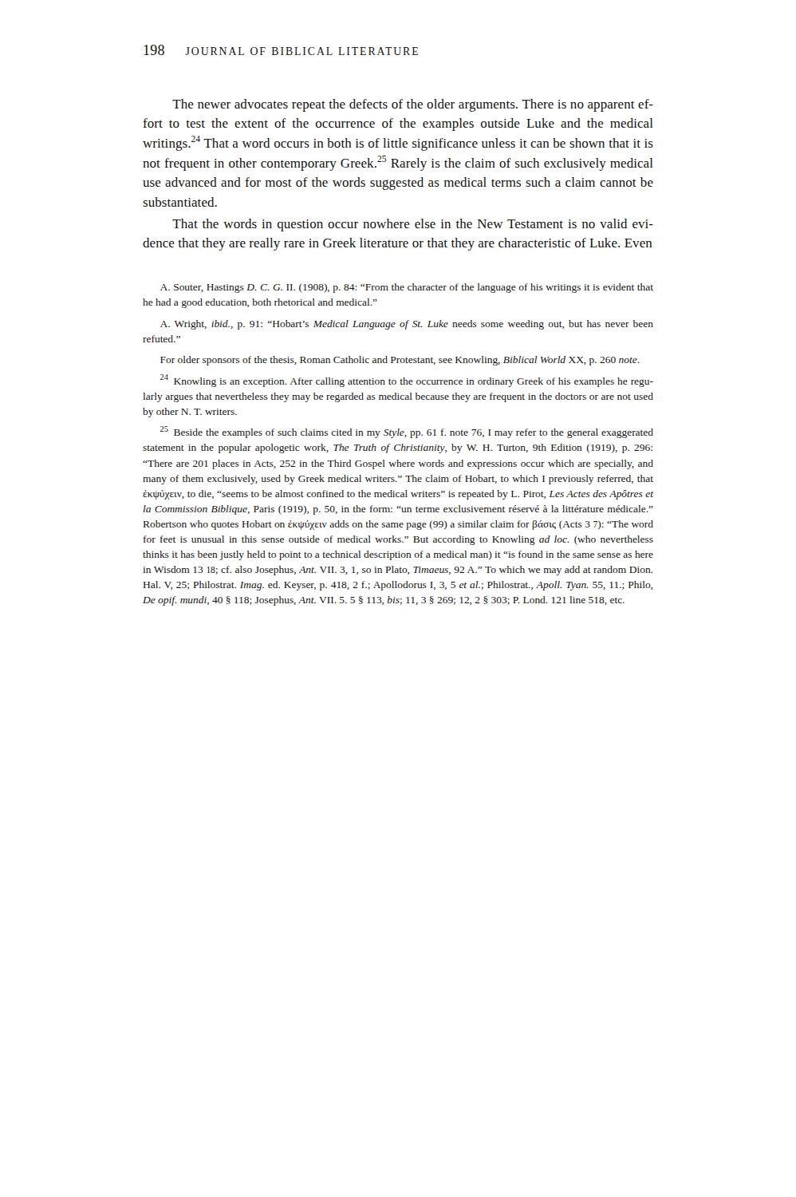198 Journal of Biblical Literature
The newer advocates repeat the defects of the older arguments. There is no apparent effort to test the extent of the occurrence of the examples outside Luke and the medical writings.24 That a word occurs in both is of little significance unless it can be shown that it is not frequent in other contemporary Greek.25 Rarely is the claim of such exclusively medical use advanced and for most of the words suggested as medical terms such a claim cannot be substantiated.
That the words in question occur nowhere else in the New Testament is no valid evidence that they are really rare in Greek literature or that they are characteristic of Luke. Even
A. Souter, Hastings D. C. G. II. (1908), p. 84: “From the character of the language of his writings it is evident that he had a good education, both rhetorical and medical.”
A. Wright, ibid., p. 91: “Hobart’s Medical Language of St. Luke needs some weeding out, but has never been refuted.”
For older sponsors of the thesis, Roman Catholic and Protestant, see Knowling, Biblical World XX, p. 260 note.
24 Knowling is an exception. After calling attention to the occurrence in ordinary Greek of his examples he regularly argues that nevertheless they may be regarded as medical because they are frequent in the doctors or are not used by other N. T. writers.
25 Beside the examples of such claims cited in my Style, pp. 61 f. note 76, I may refer to the general exaggerated statement in the popular apologetic work, The Truth of Christianity, by W. H. Turton, 9th Edition (1919), p. 296: “There are 201 places in Acts, 252 in the Third Gospel where words and expressions occur which are specially, and many of them exclusively, used by Greek medical writers.” The claim of Hobart, to which I previously referred, that ἐκψύχειν, to die, “seems to be almost confined to the medical writers” is repeated by L. Pirot, Les Actes des Apôtres et la Commission Biblique, Paris (1919), p. 50, in the form: “un terme exclusivement réservé à la littérature médicale.” Robertson who quotes Hobart on ἐκψύχειν adds on the same page (99) a similar claim for βάσις (Acts 3 7): “The word for feet is unusual in this sense outside of medical works.” But according to Knowling ad loc. (who nevertheless thinks it has been justly held to point to a technical description of a medical man) it “is found in the same sense as here in Wisdom 13 18; cf. also Josephus, Ant. VII. 3, 1, so in Plato, Timaeus, 92 A.” To which we may add at random Dion. Hal. V, 25; Philostrat. Imag. ed. Keyser, p. 418, 2 f.; Apollodorus I, 3, 5 et al.; Philostrat., Apoll. Tyan. 55, 11.; Philo, De opif. mundi, 40 § 118; Josephus, Ant. VII. 5. 5 § 113, bis; 11, 3 § 269; 12, 2 § 303; P. Lond. 121 line 518, etc.